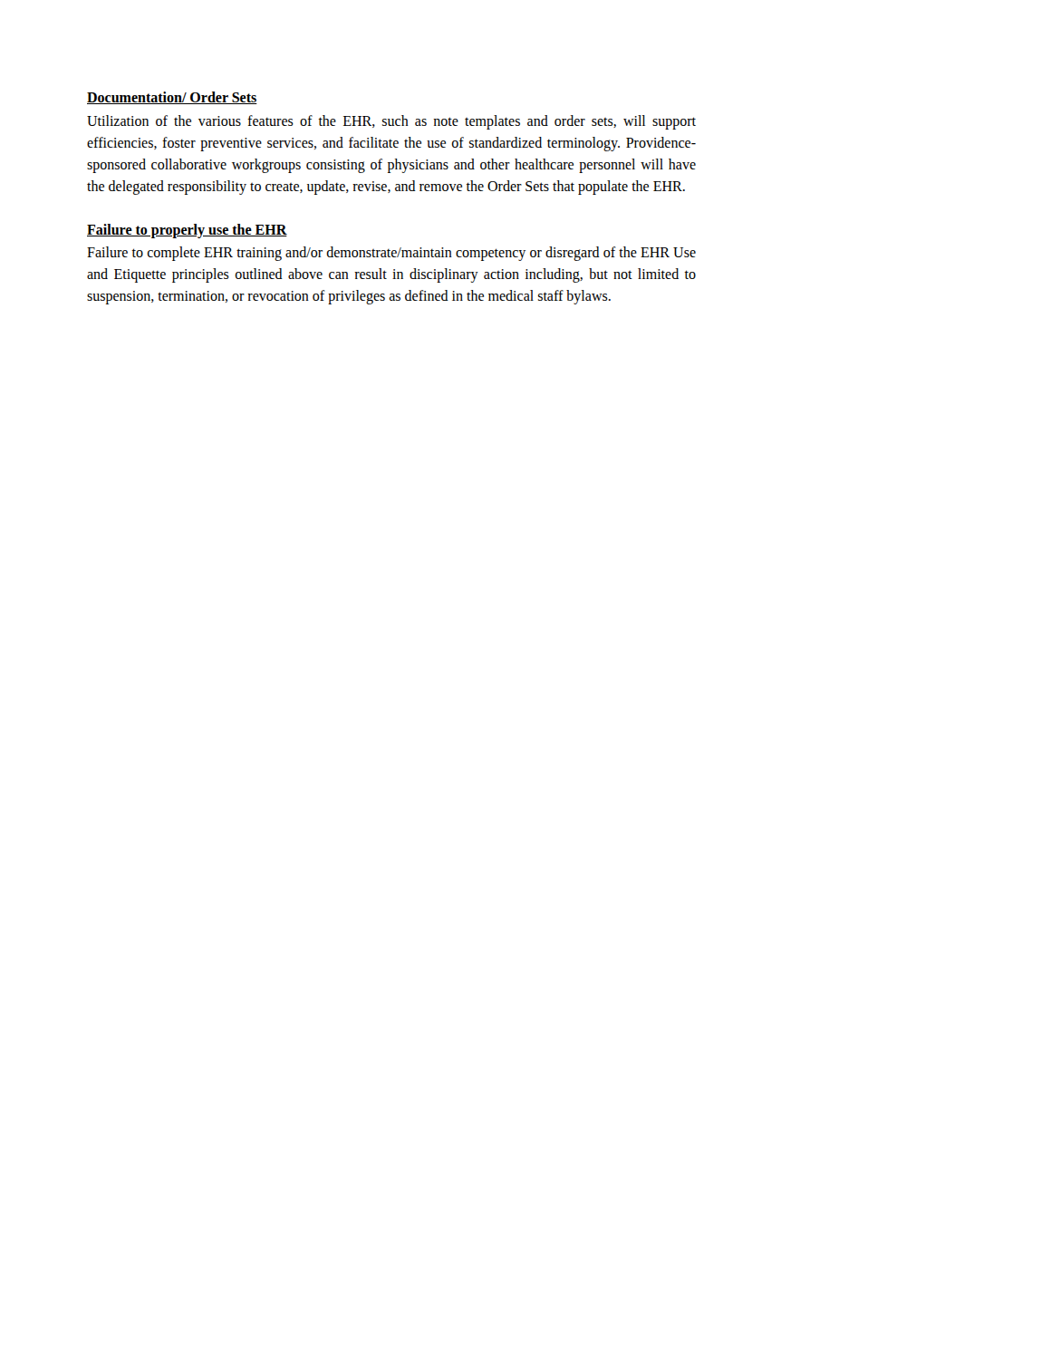Documentation/ Order Sets
Utilization of the various features of the EHR, such as note templates and order sets, will support efficiencies, foster preventive services, and facilitate the use of standardized terminology. Providence-sponsored collaborative workgroups consisting of physicians and other healthcare personnel will have the delegated responsibility to create, update, revise, and remove the Order Sets that populate the EHR.
Failure to properly use the EHR
Failure to complete EHR training and/or demonstrate/maintain competency or disregard of the EHR Use and Etiquette principles outlined above can result in disciplinary action including, but not limited to suspension, termination, or revocation of privileges as defined in the medical staff bylaws.